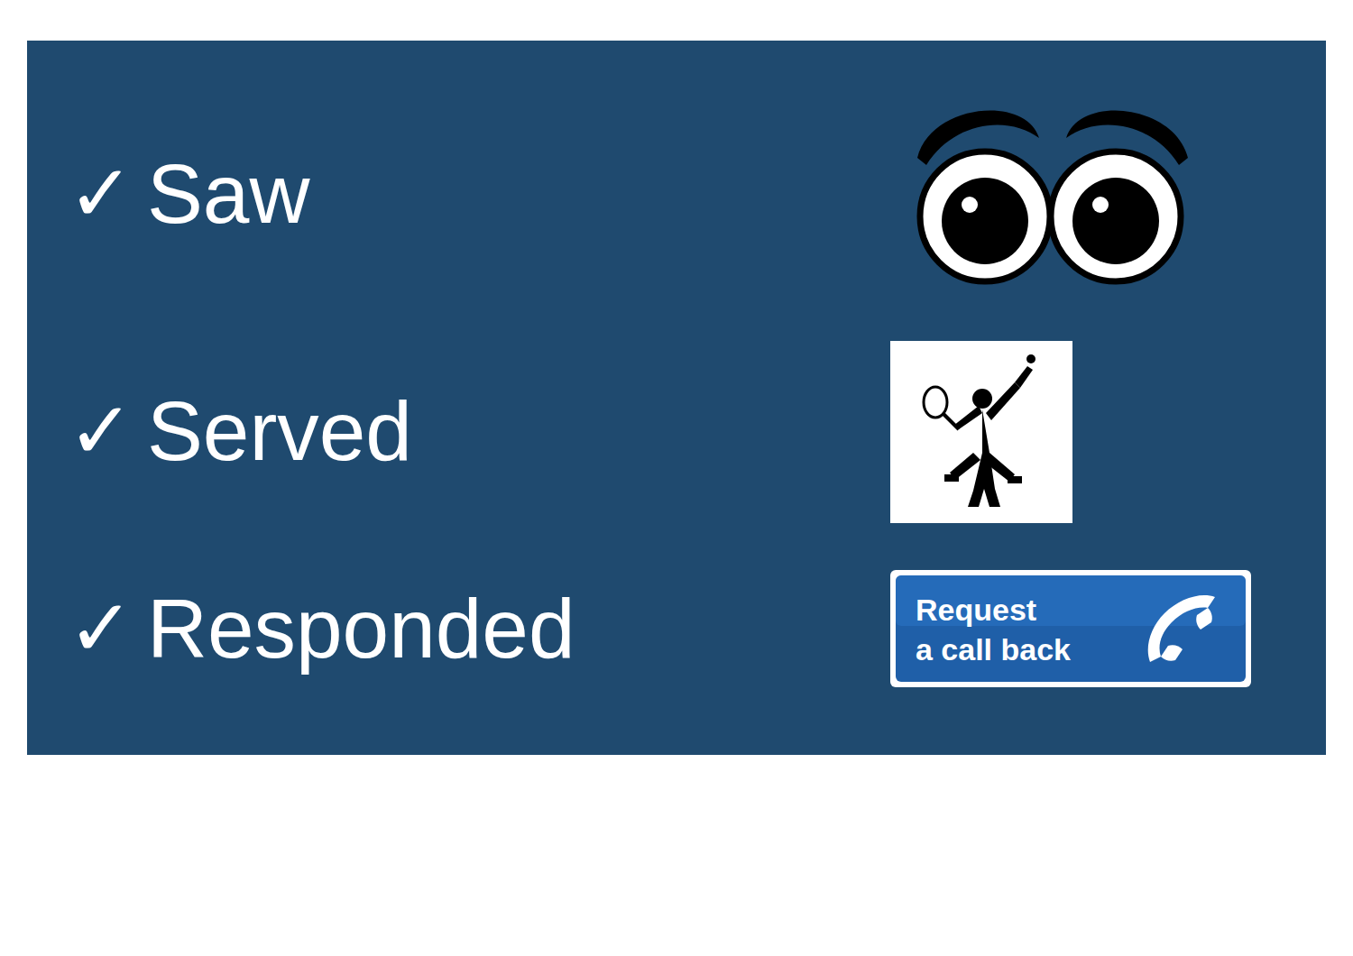✓Saw
✓Served
✓Responded Request a call back